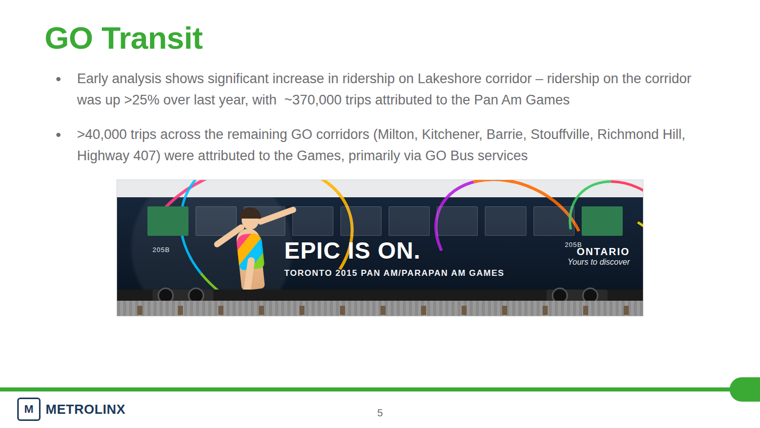GO Transit
Early analysis shows significant increase in ridership on Lakeshore corridor – ridership on the corridor was up >25% over last year, with ~370,000 trips attributed to the Pan Am Games
>40,000 trips across the remaining GO corridors (Milton, Kitchener, Barrie, Stouffville, Richmond Hill, Highway 407) were attributed to the Games, primarily via GO Bus services
EPIC IS ON.
TORONTO 2015 PAN AM/PARAPAN AM GAMES
205B
205B
ONTARIO
Yours to discover
METROLINX
5